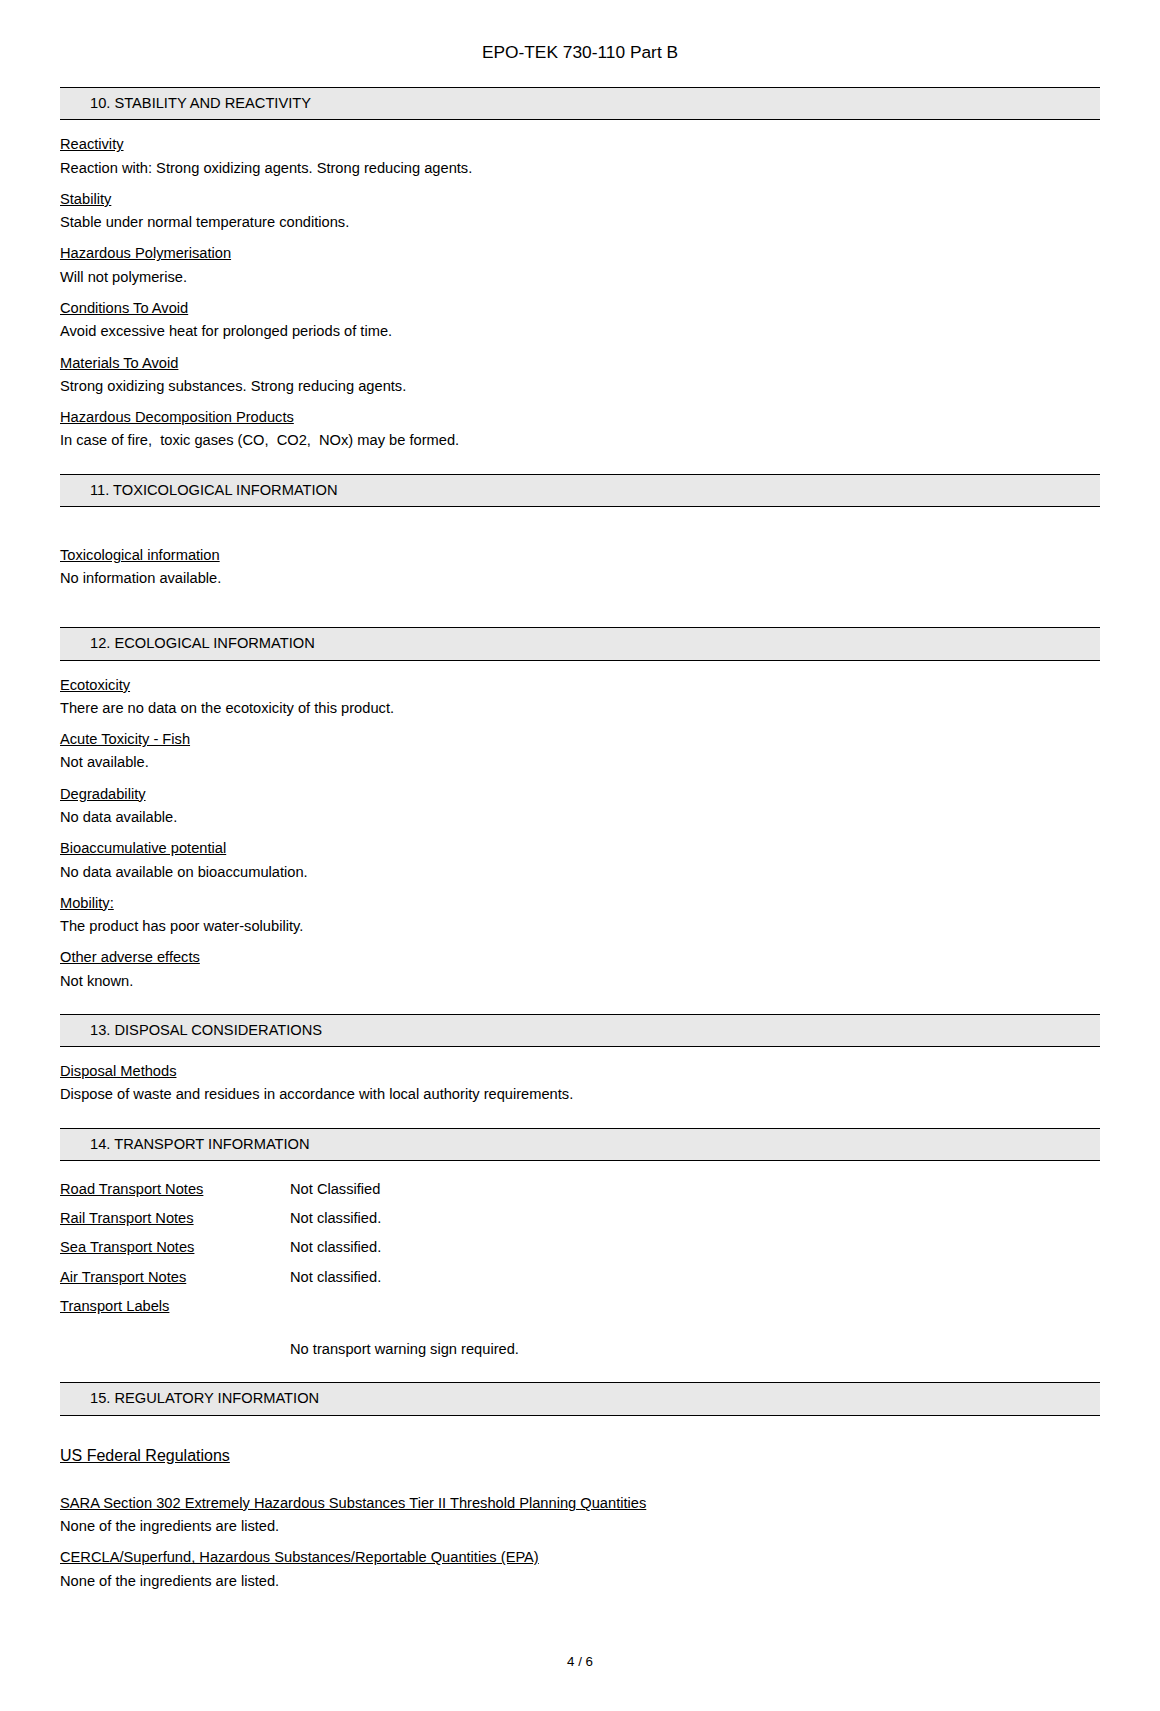EPO-TEK 730-110 Part B
10. STABILITY AND REACTIVITY
Reactivity
Reaction with: Strong oxidizing agents. Strong reducing agents.
Stability
Stable under normal temperature conditions.
Hazardous Polymerisation
Will not polymerise.
Conditions To Avoid
Avoid excessive heat for prolonged periods of time.
Materials To Avoid
Strong oxidizing substances. Strong reducing agents.
Hazardous Decomposition Products
In case of fire, toxic gases (CO, CO2, NOx) may be formed.
11. TOXICOLOGICAL INFORMATION
Toxicological information
No information available.
12. ECOLOGICAL INFORMATION
Ecotoxicity
There are no data on the ecotoxicity of this product.
Acute Toxicity - Fish
Not available.
Degradability
No data available.
Bioaccumulative potential
No data available on bioaccumulation.
Mobility:
The product has poor water-solubility.
Other adverse effects
Not known.
13. DISPOSAL CONSIDERATIONS
Disposal Methods
Dispose of waste and residues in accordance with local authority requirements.
14. TRANSPORT INFORMATION
| Road Transport Notes | Not Classified |
| Rail Transport Notes | Not classified. |
| Sea Transport Notes | Not classified. |
| Air Transport Notes | Not classified. |
| Transport Labels | |
No transport warning sign required.
15. REGULATORY INFORMATION
US Federal Regulations
SARA Section 302 Extremely Hazardous Substances Tier II Threshold Planning Quantities
None of the ingredients are listed.
CERCLA/Superfund, Hazardous Substances/Reportable Quantities (EPA)
None of the ingredients are listed.
4 / 6